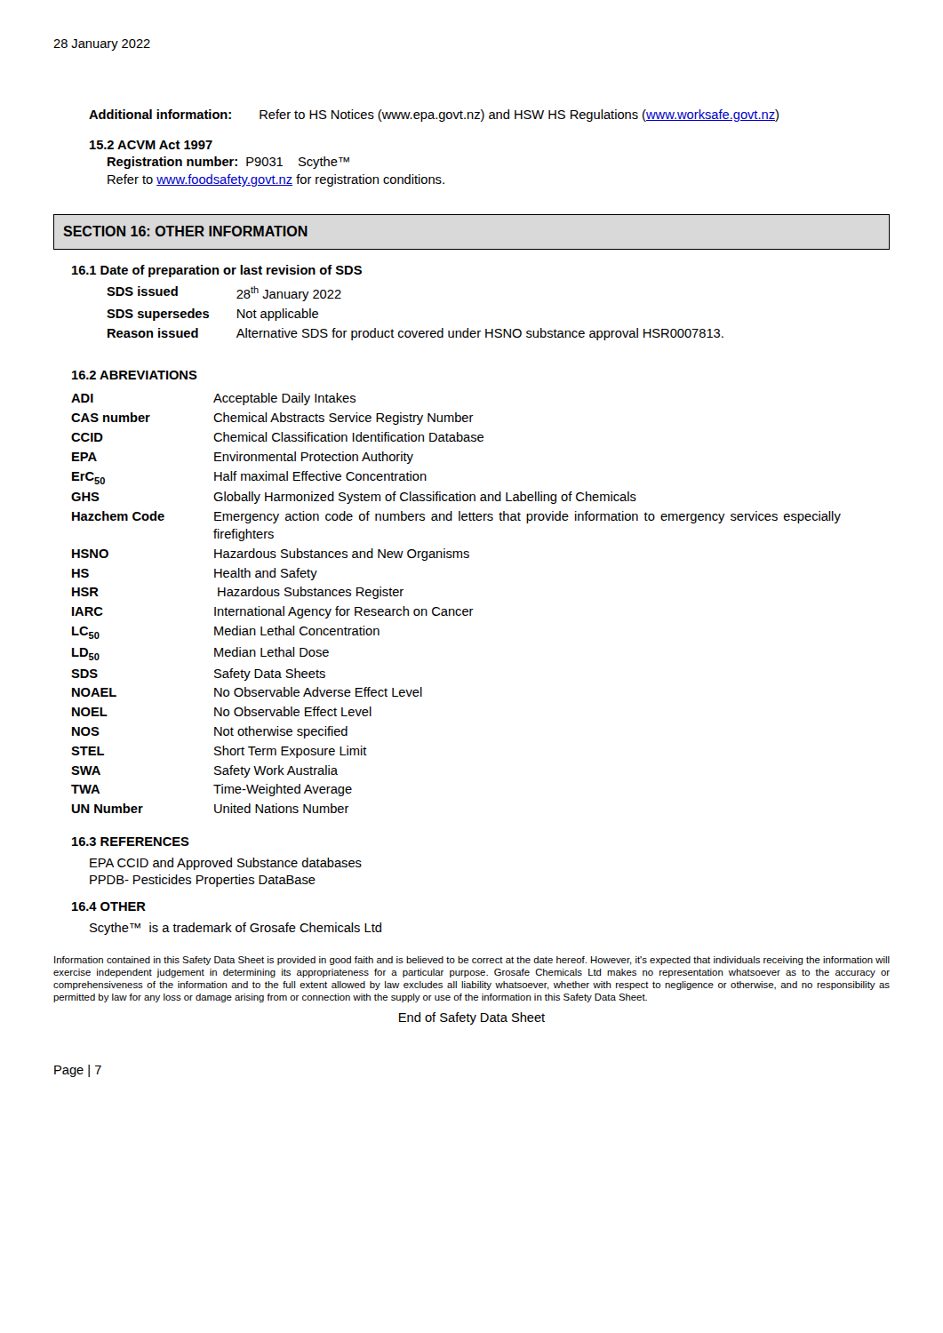28 January 2022
| Additional information: | Refer to HS Notices (www.epa.govt.nz) and HSW HS Regulations ( www.worksafe.govt.nz ) |
15.2 ACVM Act 1997
Registration number: P9031 Scythe™
Refer to www.foodsafety.govt.nz for registration conditions.
SECTION 16: OTHER INFORMATION
16.1 Date of preparation or last revision of SDS
| SDS issued | 28 th January 2022 |
| SDS supersedes | Not applicable |
| Reason issued | Alternative SDS for product covered under HSNO substance approval HSR0007813. |
16.2 ABREVIATIONS
| ADI | Acceptable Daily Intakes |
| CAS number | Chemical Abstracts Service Registry Number |
| CCID | Chemical Classification Identification Database |
| EPA | Environmental Protection Authority |
| ErC 50 | Half maximal Effective Concentration |
| GHS | Globally Harmonized System of Classification and Labelling of Chemicals |
| Hazchem Code | Emergency action code of numbers and letters that provide information to emergency services especially firefighters |
| HSNO | Hazardous Substances and New Organisms |
| HS | Health and Safety |
| HSR | Hazardous Substances Register |
| IARC | International Agency for Research on Cancer |
| LC 50 | Median Lethal Concentration |
| LD 50 | Median Lethal Dose |
| SDS | Safety Data Sheets |
| NOAEL | No Observable Adverse Effect Level |
| NOEL | No Observable Effect Level |
| NOS | Not otherwise specified |
| STEL | Short Term Exposure Limit |
| SWA | Safety Work Australia |
| TWA | Time-Weighted Average |
| UN Number | United Nations Number |
16.3 REFERENCES
EPA CCID and Approved Substance databases
PPDB- Pesticides Properties DataBase
16.4 OTHER
Scythe™ is a trademark of Grosafe Chemicals Ltd
Information contained in this Safety Data Sheet is provided in good faith and is believed to be correct at the date hereof. However, it's expected that individuals receiving the information will exercise independent judgement in determining its appropriateness for a particular purpose. Grosafe Chemicals Ltd makes no representation whatsoever as to the accuracy or comprehensiveness of the information and to the full extent allowed by law excludes all liability whatsoever, whether with respect to negligence or otherwise, and no responsibility as permitted by law for any loss or damage arising from or connection with the supply or use of the information in this Safety Data Sheet.
End of Safety Data Sheet
Page | 7